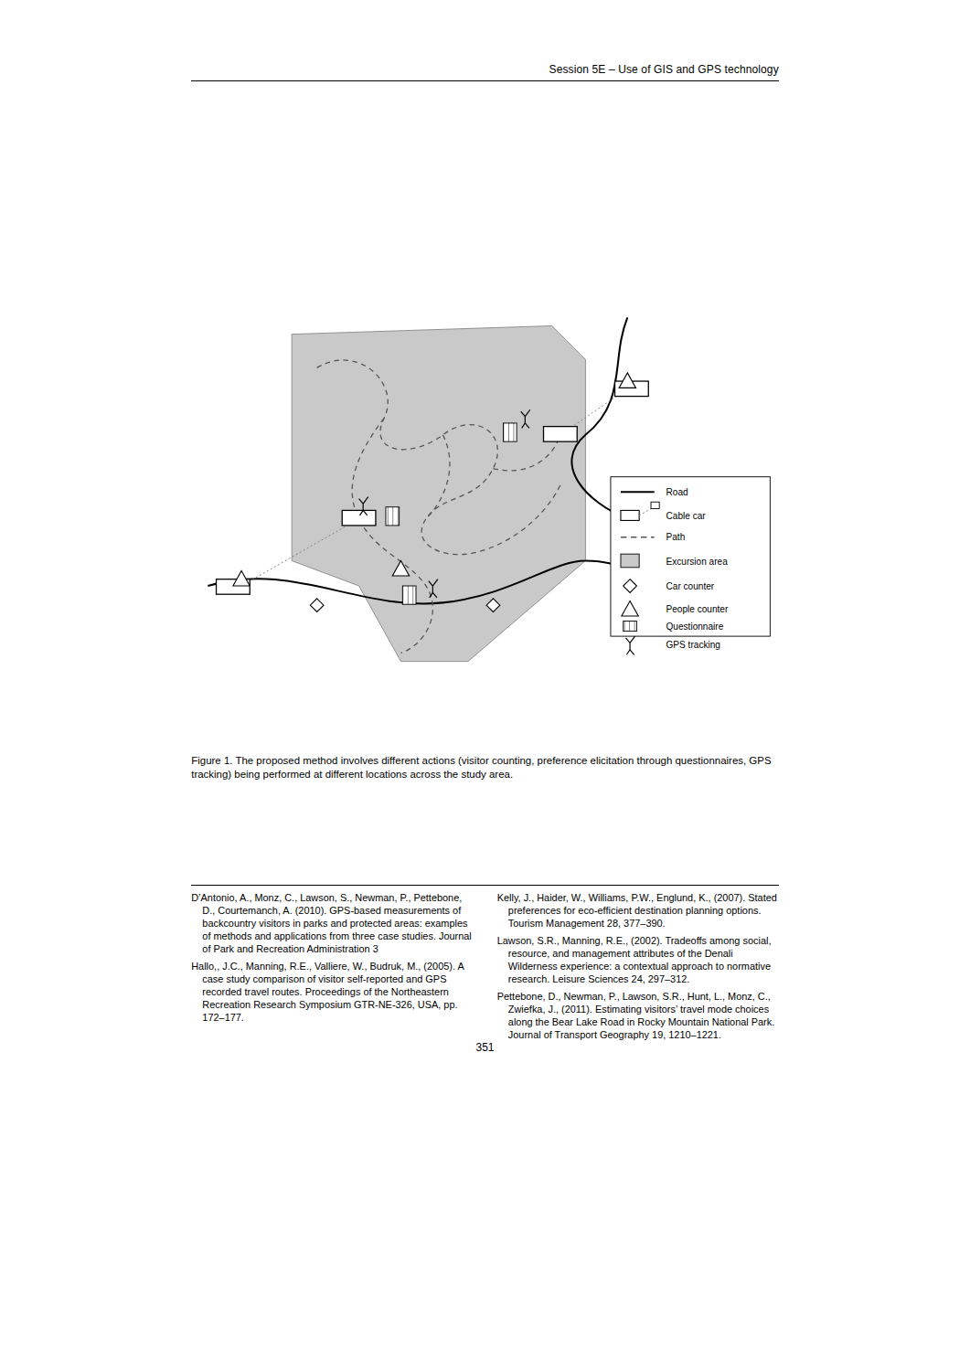Session 5E – Use of GIS and GPS technology
Road Cable car Path Excursion area Car counter People counter Questionnaire GPS tracking
Figure 1. The proposed method involves different actions (visitor counting, preference elicitation through questionnaires, GPS tracking) being performed at different locations across the study area.
D’Antonio, A., Monz, C., Lawson, S., Newman, P., Pettebone, D., Courtemanch, A. (2010). GPS-based measurements of backcountry visitors in parks and protected areas: examples of methods and applications from three case studies. Journal of Park and Recreation Administration 3
Hallo,, J.C., Manning, R.E., Valliere, W., Budruk, M., (2005). A case study comparison of visitor self-reported and GPS recorded travel routes. Proceedings of the Northeastern Recreation Research Symposium GTR-NE-326, USA, pp. 172–177.
Kelly, J., Haider, W., Williams, P.W., Englund, K., (2007). Stated preferences for eco-efficient destination planning options. Tourism Management 28, 377–390.
Lawson, S.R., Manning, R.E., (2002). Tradeoffs among social, resource, and management attributes of the Denali Wilderness experience: a contextual approach to normative research. Leisure Sciences 24, 297–312.
Pettebone, D., Newman, P., Lawson, S.R., Hunt, L., Monz, C., Zwiefka, J., (2011). Estimating visitors’ travel mode choices along the Bear Lake Road in Rocky Mountain National Park. Journal of Transport Geography 19, 1210–1221.
351